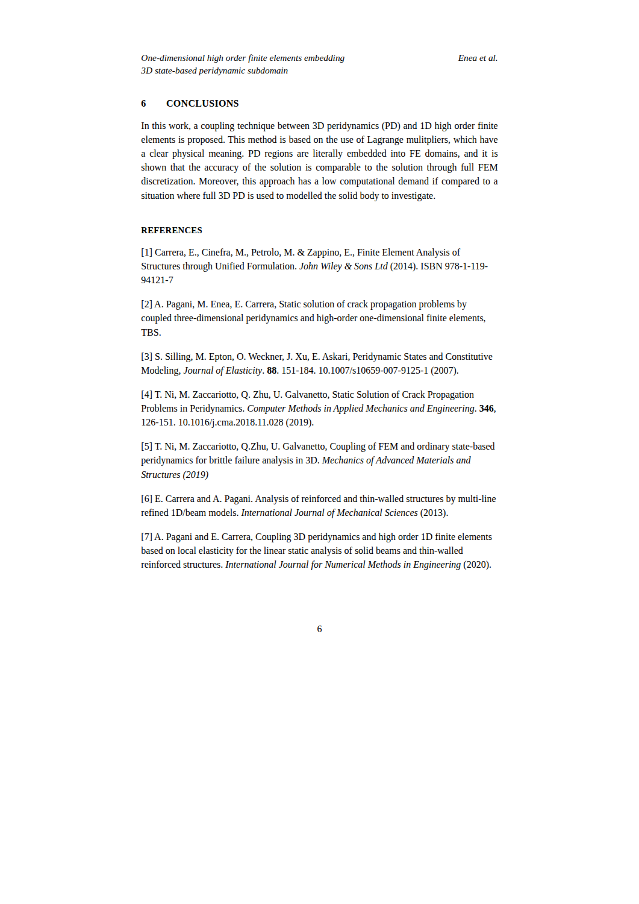One-dimensional high order finite elements embedding
3D state-based peridynamic subdomain
Enea et al.
6 CONCLUSIONS
In this work, a coupling technique between 3D peridynamics (PD) and 1D high order finite elements is proposed. This method is based on the use of Lagrange mulitpliers, which have a clear physical meaning. PD regions are literally embedded into FE domains, and it is shown that the accuracy of the solution is comparable to the solution through full FEM discretization. Moreover, this approach has a low computational demand if compared to a situation where full 3D PD is used to modelled the solid body to investigate.
REFERENCES
[1] Carrera, E., Cinefra, M., Petrolo, M. & Zappino, E., Finite Element Analysis of Structures through Unified Formulation. John Wiley & Sons Ltd (2014). ISBN 978-1-119-94121-7
[2] A. Pagani, M. Enea, E. Carrera, Static solution of crack propagation problems by coupled three-dimensional peridynamics and high-order one-dimensional finite elements, TBS.
[3] S. Silling, M. Epton, O. Weckner, J. Xu, E. Askari, Peridynamic States and Constitutive Modeling, Journal of Elasticity. 88. 151-184. 10.1007/s10659-007-9125-1 (2007).
[4] T. Ni, M. Zaccariotto, Q. Zhu, U. Galvanetto, Static Solution of Crack Propagation Problems in Peridynamics. Computer Methods in Applied Mechanics and Engineering. 346, 126-151. 10.1016/j.cma.2018.11.028 (2019).
[5] T. Ni, M. Zaccariotto, Q.Zhu, U. Galvanetto, Coupling of FEM and ordinary state-based peridynamics for brittle failure analysis in 3D. Mechanics of Advanced Materials and Structures (2019)
[6] E. Carrera and A. Pagani. Analysis of reinforced and thin-walled structures by multi-line refined 1D/beam models. International Journal of Mechanical Sciences (2013).
[7] A. Pagani and E. Carrera, Coupling 3D peridynamics and high order 1D finite elements based on local elasticity for the linear static analysis of solid beams and thin-walled reinforced structures. International Journal for Numerical Methods in Engineering (2020).
6